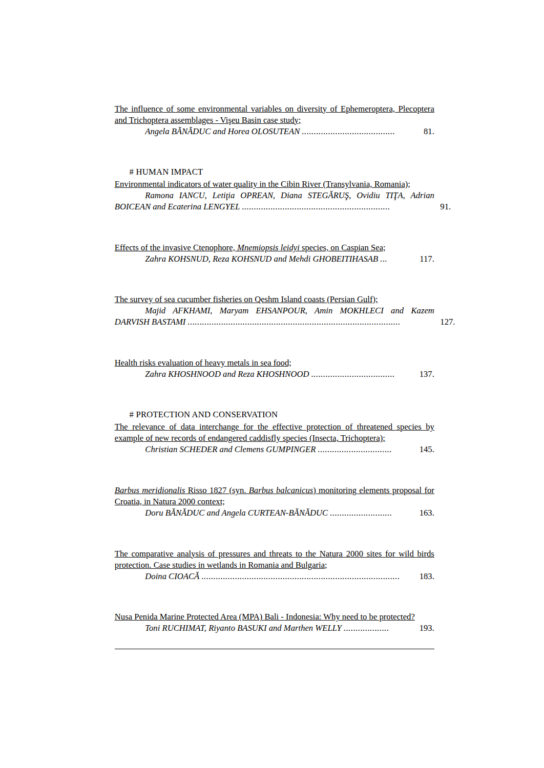The influence of some environmental variables on diversity of Ephemeroptera, Plecoptera and Trichoptera assemblages - Vişeu Basin case study;
Angela BĂNĂDUC and Horea OLOSUTEAN ....................................... 81.
# HUMAN IMPACT
Environmental indicators of water quality in the Cibin River (Transylvania, Romania);
Ramona IANCU, Letiţia OPREAN, Diana STEGĂRUŞ, Ovidiu TIŢA, Adrian BOICEAN and Ecaterina LENGYEL .............................................................. 91.
Effects of the invasive Ctenophore, Mnemiopsis leidyi species, on Caspian Sea;
Zahra KOHSNUD, Reza KOHSNUD and Mehdi GHOBEITIHASAB ... 117.
The survey of sea cucumber fisheries on Qeshm Island coasts (Persian Gulf);
Majid AFKHAMI, Maryam EHSANPOUR, Amin MOKHLECI and Kazem DARVISH BASTAMI ......................................................................................... 127.
Health risks evaluation of heavy metals in sea food;
Zahra KHOSHNOOD and Reza KHOSHNOOD ................................... 137.
# PROTECTION AND CONSERVATION
The relevance of data interchange for the effective protection of threatened species by example of new records of endangered caddisfly species (Insecta, Trichoptera);
Christian SCHEDER and Clemens GUMPINGER ............................... 145.
Barbus meridionalis Risso 1827 (syn. Barbus balcanicus) monitoring elements proposal for Croatia, in Natura 2000 context;
Doru BĂNĂDUC and Angela CURTEAN-BĂNĂDUC .......................... 163.
The comparative analysis of pressures and threats to the Natura 2000 sites for wild birds protection. Case studies in wetlands in Romania and Bulgaria;
Doina CIOACĂ ................................................................................... 183.
Nusa Penida Marine Protected Area (MPA) Bali - Indonesia: Why need to be protected?
Toni RUCHIMAT, Riyanto BASUKI and Marthen WELLY ................... 193.